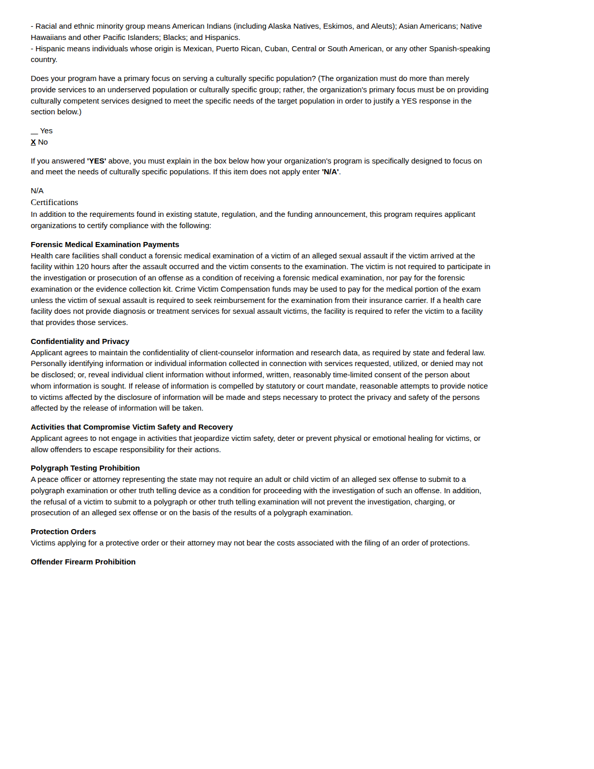- Racial and ethnic minority group means American Indians (including Alaska Natives, Eskimos, and Aleuts); Asian Americans; Native Hawaiians and other Pacific Islanders; Blacks; and Hispanics.
- Hispanic means individuals whose origin is Mexican, Puerto Rican, Cuban, Central or South American, or any other Spanish-speaking country.
Does your program have a primary focus on serving a culturally specific population? (The organization must do more than merely provide services to an underserved population or culturally specific group; rather, the organization's primary focus must be on providing culturally competent services designed to meet the specific needs of the target population in order to justify a YES response in the section below.)
Yes
X No
If you answered 'YES' above, you must explain in the box below how your organization's program is specifically designed to focus on and meet the needs of culturally specific populations. If this item does not apply enter 'N/A'.
N/A
Certifications
In addition to the requirements found in existing statute, regulation, and the funding announcement, this program requires applicant organizations to certify compliance with the following:
Forensic Medical Examination Payments
Health care facilities shall conduct a forensic medical examination of a victim of an alleged sexual assault if the victim arrived at the facility within 120 hours after the assault occurred and the victim consents to the examination. The victim is not required to participate in the investigation or prosecution of an offense as a condition of receiving a forensic medical examination, nor pay for the forensic examination or the evidence collection kit. Crime Victim Compensation funds may be used to pay for the medical portion of the exam unless the victim of sexual assault is required to seek reimbursement for the examination from their insurance carrier. If a health care facility does not provide diagnosis or treatment services for sexual assault victims, the facility is required to refer the victim to a facility that provides those services.
Confidentiality and Privacy
Applicant agrees to maintain the confidentiality of client-counselor information and research data, as required by state and federal law. Personally identifying information or individual information collected in connection with services requested, utilized, or denied may not be disclosed; or, reveal individual client information without informed, written, reasonably time-limited consent of the person about whom information is sought. If release of information is compelled by statutory or court mandate, reasonable attempts to provide notice to victims affected by the disclosure of information will be made and steps necessary to protect the privacy and safety of the persons affected by the release of information will be taken.
Activities that Compromise Victim Safety and Recovery
Applicant agrees to not engage in activities that jeopardize victim safety, deter or prevent physical or emotional healing for victims, or allow offenders to escape responsibility for their actions.
Polygraph Testing Prohibition
A peace officer or attorney representing the state may not require an adult or child victim of an alleged sex offense to submit to a polygraph examination or other truth telling device as a condition for proceeding with the investigation of such an offense. In addition, the refusal of a victim to submit to a polygraph or other truth telling examination will not prevent the investigation, charging, or prosecution of an alleged sex offense or on the basis of the results of a polygraph examination.
Protection Orders
Victims applying for a protective order or their attorney may not bear the costs associated with the filing of an order of protections.
Offender Firearm Prohibition